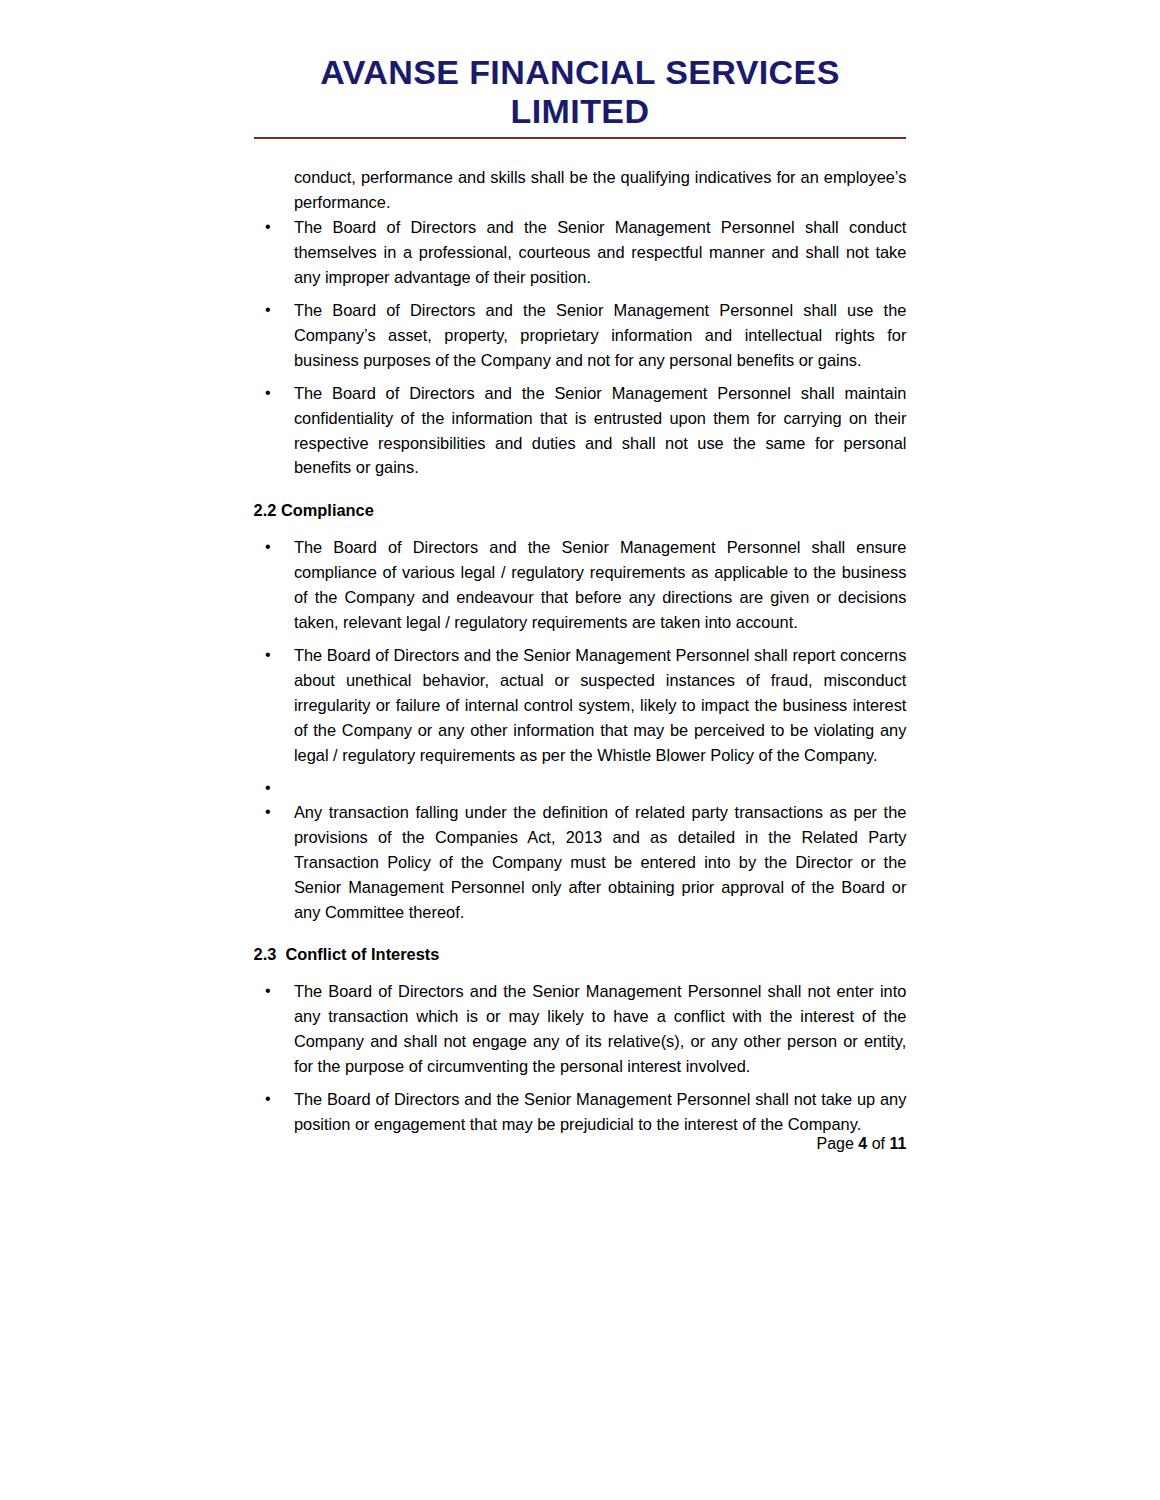AVANSE FINANCIAL SERVICES LIMITED
conduct, performance and skills shall be the qualifying indicatives for an employee’s performance.
The Board of Directors and the Senior Management Personnel shall conduct themselves in a professional, courteous and respectful manner and shall not take any improper advantage of their position.
The Board of Directors and the Senior Management Personnel shall use the Company’s asset, property, proprietary information and intellectual rights for business purposes of the Company and not for any personal benefits or gains.
The Board of Directors and the Senior Management Personnel shall maintain confidentiality of the information that is entrusted upon them for carrying on their respective responsibilities and duties and shall not use the same for personal benefits or gains.
2.2 Compliance
The Board of Directors and the Senior Management Personnel shall ensure compliance of various legal / regulatory requirements as applicable to the business of the Company and endeavour that before any directions are given or decisions taken, relevant legal / regulatory requirements are taken into account.
The Board of Directors and the Senior Management Personnel shall report concerns about unethical behavior, actual or suspected instances of fraud, misconduct irregularity or failure of internal control system, likely to impact the business interest of the Company or any other information that may be perceived to be violating any legal / regulatory requirements as per the Whistle Blower Policy of the Company.
Any transaction falling under the definition of related party transactions as per the provisions of the Companies Act, 2013 and as detailed in the Related Party Transaction Policy of the Company must be entered into by the Director or the Senior Management Personnel only after obtaining prior approval of the Board or any Committee thereof.
2.3 Conflict of Interests
The Board of Directors and the Senior Management Personnel shall not enter into any transaction which is or may likely to have a conflict with the interest of the Company and shall not engage any of its relative(s), or any other person or entity, for the purpose of circumventing the personal interest involved.
The Board of Directors and the Senior Management Personnel shall not take up any position or engagement that may be prejudicial to the interest of the Company.
Page 4 of 11